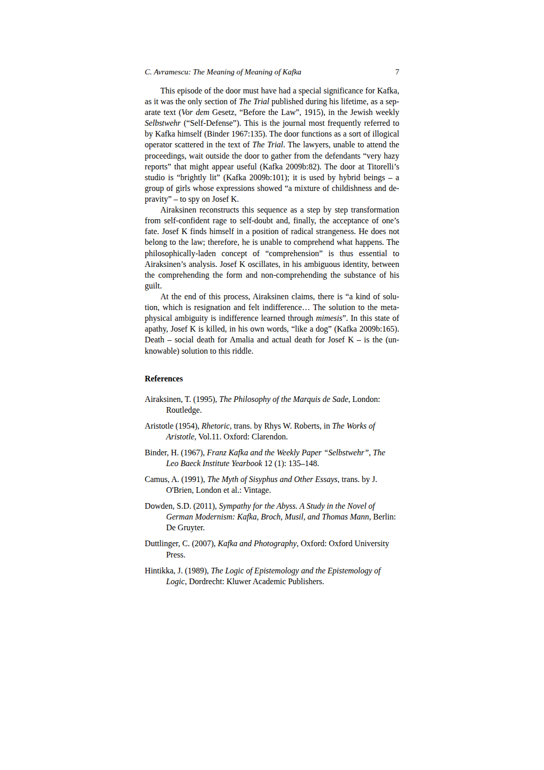C. Avramescu: The Meaning of Meaning of Kafka 7
This episode of the door must have had a special significance for Kafka, as it was the only section of The Trial published during his lifetime, as a separate text (Vor dem Gesetz, “Before the Law”, 1915), in the Jewish weekly Selbstwehr (“Self-Defense”). This is the journal most frequently referred to by Kafka himself (Binder 1967:135). The door functions as a sort of illogical operator scattered in the text of The Trial. The lawyers, unable to attend the proceedings, wait outside the door to gather from the defendants “very hazy reports” that might appear useful (Kafka 2009b:82). The door at Titorelli’s studio is “brightly lit” (Kafka 2009b:101); it is used by hybrid beings – a group of girls whose expressions showed “a mixture of childishness and depravity” – to spy on Josef K.
Airaksinen reconstructs this sequence as a step by step transformation from self-confident rage to self-doubt and, finally, the acceptance of one’s fate. Josef K finds himself in a position of radical strangeness. He does not belong to the law; therefore, he is unable to comprehend what happens. The philosophically-laden concept of “comprehension” is thus essential to Airaksinen’s analysis. Josef K oscillates, in his ambiguous identity, between the comprehending the form and non-comprehending the substance of his guilt.
At the end of this process, Airaksinen claims, there is “a kind of solution, which is resignation and felt indifference… The solution to the metaphysical ambiguity is indifference learned through mimesis”. In this state of apathy, Josef K is killed, in his own words, “like a dog” (Kafka 2009b:165). Death – social death for Amalia and actual death for Josef K – is the (unknowable) solution to this riddle.
References
Airaksinen, T. (1995), The Philosophy of the Marquis de Sade, London: Routledge.
Aristotle (1954), Rhetoric, trans. by Rhys W. Roberts, in The Works of Aristotle, Vol.11. Oxford: Clarendon.
Binder, H. (1967), Franz Kafka and the Weekly Paper “Selbstwehr”, The Leo Baeck Institute Yearbook 12 (1): 135–148.
Camus, A. (1991), The Myth of Sisyphus and Other Essays, trans. by J. O'Brien, London et al.: Vintage.
Dowden, S.D. (2011), Sympathy for the Abyss. A Study in the Novel of German Modernism: Kafka, Broch, Musil, and Thomas Mann, Berlin: De Gruyter.
Duttlinger, C. (2007), Kafka and Photography, Oxford: Oxford University Press.
Hintikka, J. (1989), The Logic of Epistemology and the Epistemology of Logic, Dordrecht: Kluwer Academic Publishers.